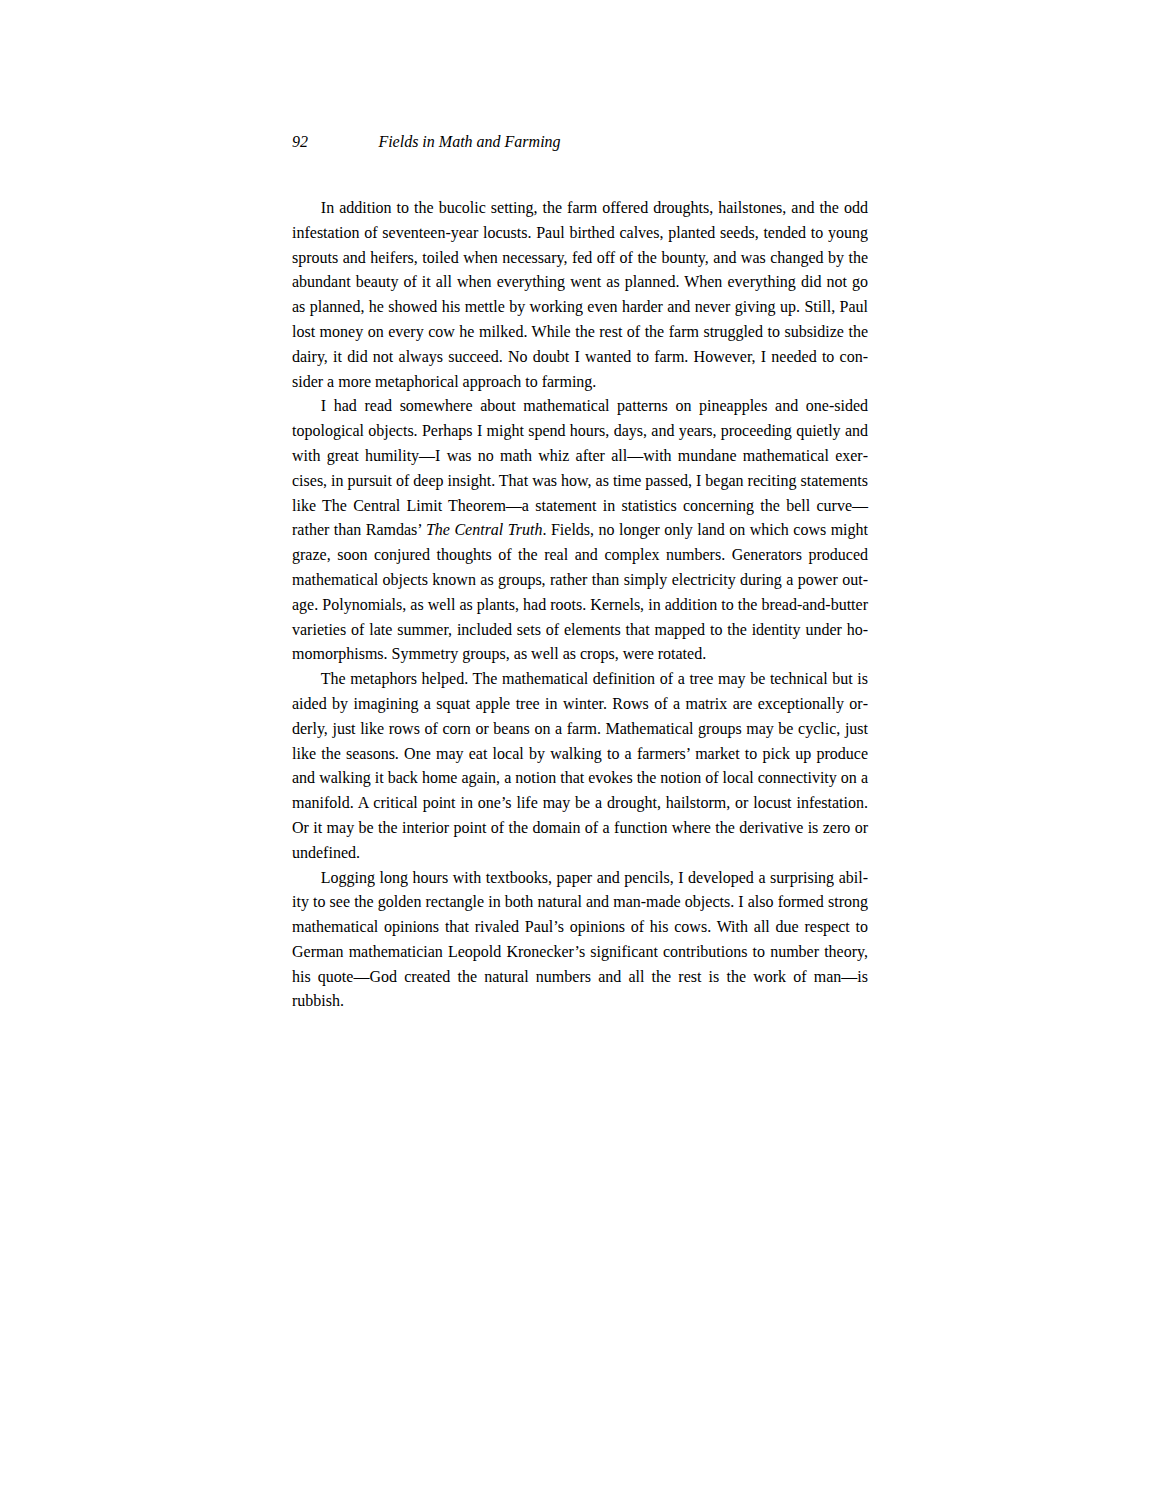92 Fields in Math and Farming
In addition to the bucolic setting, the farm offered droughts, hailstones, and the odd infestation of seventeen-year locusts. Paul birthed calves, planted seeds, tended to young sprouts and heifers, toiled when necessary, fed off of the bounty, and was changed by the abundant beauty of it all when everything went as planned. When everything did not go as planned, he showed his mettle by working even harder and never giving up. Still, Paul lost money on every cow he milked. While the rest of the farm struggled to subsidize the dairy, it did not always succeed. No doubt I wanted to farm. However, I needed to consider a more metaphorical approach to farming.
I had read somewhere about mathematical patterns on pineapples and one-sided topological objects. Perhaps I might spend hours, days, and years, proceeding quietly and with great humility—I was no math whiz after all—with mundane mathematical exercises, in pursuit of deep insight. That was how, as time passed, I began reciting statements like The Central Limit Theorem—a statement in statistics concerning the bell curve—rather than Ramdas’ The Central Truth. Fields, no longer only land on which cows might graze, soon conjured thoughts of the real and complex numbers. Generators produced mathematical objects known as groups, rather than simply electricity during a power outage. Polynomials, as well as plants, had roots. Kernels, in addition to the bread-and-butter varieties of late summer, included sets of elements that mapped to the identity under homomorphisms. Symmetry groups, as well as crops, were rotated.
The metaphors helped. The mathematical definition of a tree may be technical but is aided by imagining a squat apple tree in winter. Rows of a matrix are exceptionally orderly, just like rows of corn or beans on a farm. Mathematical groups may be cyclic, just like the seasons. One may eat local by walking to a farmers’ market to pick up produce and walking it back home again, a notion that evokes the notion of local connectivity on a manifold. A critical point in one’s life may be a drought, hailstorm, or locust infestation. Or it may be the interior point of the domain of a function where the derivative is zero or undefined.
Logging long hours with textbooks, paper and pencils, I developed a surprising ability to see the golden rectangle in both natural and man-made objects. I also formed strong mathematical opinions that rivaled Paul’s opinions of his cows. With all due respect to German mathematician Leopold Kronecker’s significant contributions to number theory, his quote—God created the natural numbers and all the rest is the work of man—is rubbish.